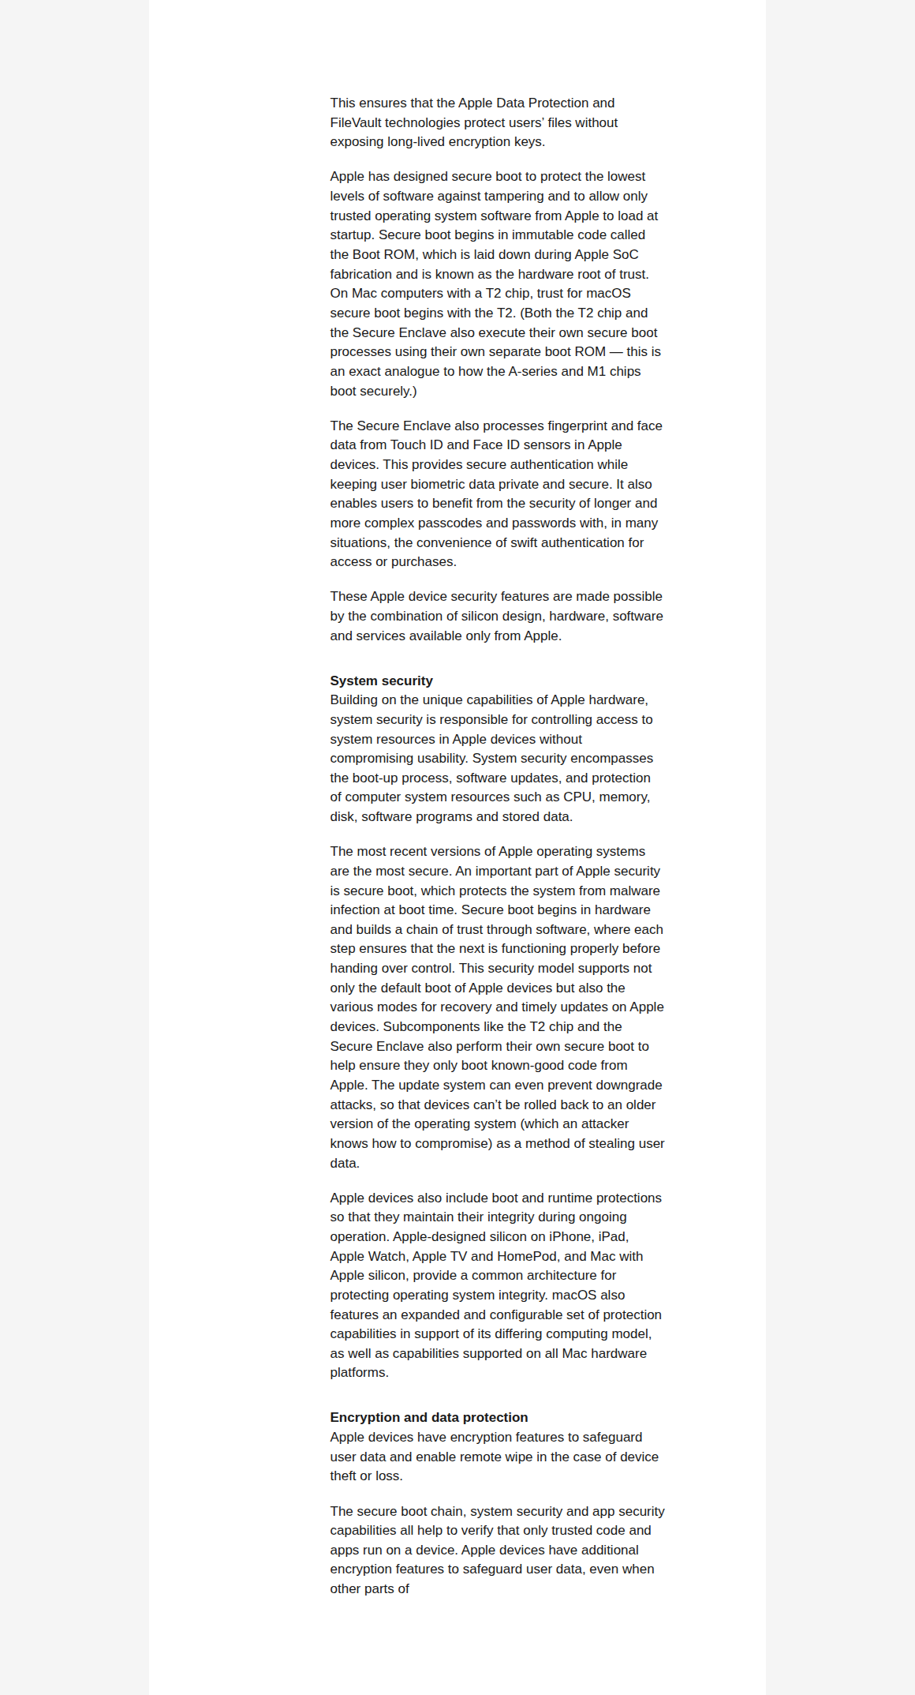This ensures that the Apple Data Protection and FileVault technologies protect users’ files without exposing long-lived encryption keys.
Apple has designed secure boot to protect the lowest levels of software against tampering and to allow only trusted operating system software from Apple to load at startup. Secure boot begins in immutable code called the Boot ROM, which is laid down during Apple SoC fabrication and is known as the hardware root of trust. On Mac computers with a T2 chip, trust for macOS secure boot begins with the T2. (Both the T2 chip and the Secure Enclave also execute their own secure boot processes using their own separate boot ROM — this is an exact analogue to how the A-series and M1 chips boot securely.)
The Secure Enclave also processes fingerprint and face data from Touch ID and Face ID sensors in Apple devices. This provides secure authentication while keeping user biometric data private and secure. It also enables users to benefit from the security of longer and more complex passcodes and passwords with, in many situations, the convenience of swift authentication for access or purchases.
These Apple device security features are made possible by the combination of silicon design, hardware, software and services available only from Apple.
System security
Building on the unique capabilities of Apple hardware, system security is responsible for controlling access to system resources in Apple devices without compromising usability. System security encompasses the boot-up process, software updates, and protection of computer system resources such as CPU, memory, disk, software programs and stored data.
The most recent versions of Apple operating systems are the most secure. An important part of Apple security is secure boot, which protects the system from malware infection at boot time. Secure boot begins in hardware and builds a chain of trust through software, where each step ensures that the next is functioning properly before handing over control. This security model supports not only the default boot of Apple devices but also the various modes for recovery and timely updates on Apple devices. Subcomponents like the T2 chip and the Secure Enclave also perform their own secure boot to help ensure they only boot known-good code from Apple. The update system can even prevent downgrade attacks, so that devices can’t be rolled back to an older version of the operating system (which an attacker knows how to compromise) as a method of stealing user data.
Apple devices also include boot and runtime protections so that they maintain their integrity during ongoing operation. Apple-designed silicon on iPhone, iPad, Apple Watch, Apple TV and HomePod, and Mac with Apple silicon, provide a common architecture for protecting operating system integrity. macOS also features an expanded and configurable set of protection capabilities in support of its differing computing model, as well as capabilities supported on all Mac hardware platforms.
Encryption and data protection
Apple devices have encryption features to safeguard user data and enable remote wipe in the case of device theft or loss.
The secure boot chain, system security and app security capabilities all help to verify that only trusted code and apps run on a device. Apple devices have additional encryption features to safeguard user data, even when other parts of